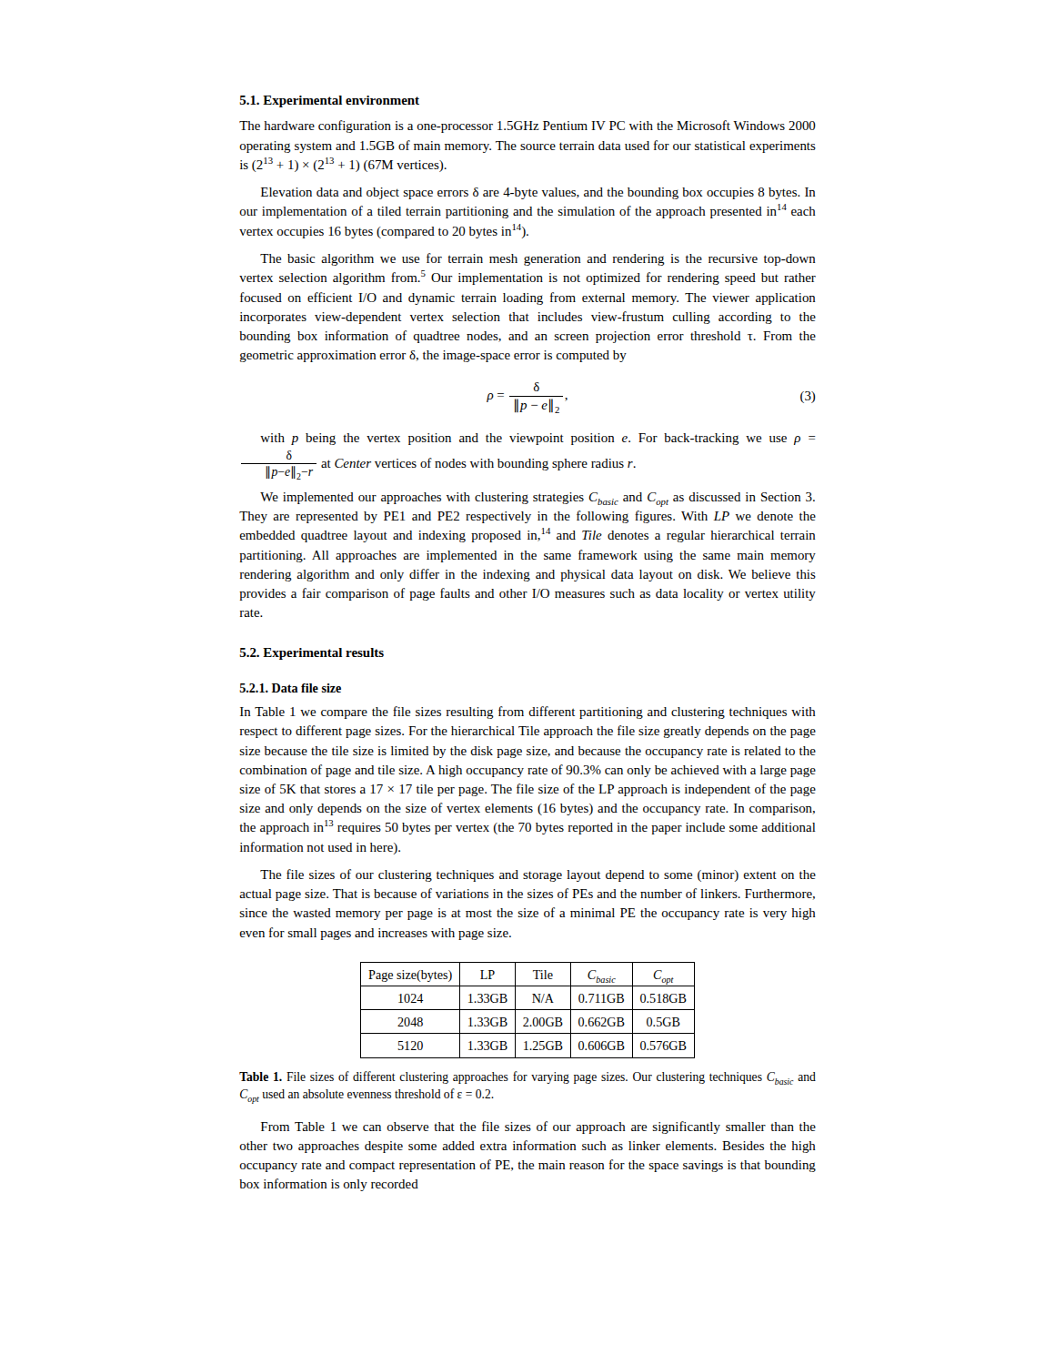5.1. Experimental environment
The hardware configuration is a one-processor 1.5GHz Pentium IV PC with the Microsoft Windows 2000 operating system and 1.5GB of main memory. The source terrain data used for our statistical experiments is (213 + 1) × (213 + 1) (67M vertices).
Elevation data and object space errors δ are 4-byte values, and the bounding box occupies 8 bytes. In our implementation of a tiled terrain partitioning and the simulation of the approach presented in14 each vertex occupies 16 bytes (compared to 20 bytes in14).
The basic algorithm we use for terrain mesh generation and rendering is the recursive top-down vertex selection algorithm from.5 Our implementation is not optimized for rendering speed but rather focused on efficient I/O and dynamic terrain loading from external memory. The viewer application incorporates view-dependent vertex selection that includes view-frustum culling according to the bounding box information of quadtree nodes, and an screen projection error threshold τ. From the geometric approximation error δ, the image-space error is computed by
ρ = δ ∥p − e∥2 , (3)
with p being the vertex position and the viewpoint position e. For back-tracking we use ρ = δ∥p−e∥2−r at Center vertices of nodes with bounding sphere radius r.
We implemented our approaches with clustering strategies Cbasic and Copt as discussed in Section 3. They are represented by PE1 and PE2 respectively in the following figures. With LP we denote the embedded quadtree layout and indexing proposed in,14 and Tile denotes a regular hierarchical terrain partitioning. All approaches are implemented in the same framework using the same main memory rendering algorithm and only differ in the indexing and physical data layout on disk. We believe this provides a fair comparison of page faults and other I/O measures such as data locality or vertex utility rate.
5.2. Experimental results
5.2.1. Data file size
In Table 1 we compare the file sizes resulting from different partitioning and clustering techniques with respect to different page sizes. For the hierarchical Tile approach the file size greatly depends on the page size because the tile size is limited by the disk page size, and because the occupancy rate is related to the combination of page and tile size. A high occupancy rate of 90.3% can only be achieved with a large page size of 5K that stores a 17 × 17 tile per page. The file size of the LP approach is independent of the page size and only depends on the size of vertex elements (16 bytes) and the occupancy rate. In comparison, the approach in13 requires 50 bytes per vertex (the 70 bytes reported in the paper include some additional information not used in here).
The file sizes of our clustering techniques and storage layout depend to some (minor) extent on the actual page size. That is because of variations in the sizes of PEs and the number of linkers. Furthermore, since the wasted memory per page is at most the size of a minimal PE the occupancy rate is very high even for small pages and increases with page size.
| Page size(bytes) | LP | Tile | C basic | C opt |
| --- | --- | --- | --- | --- |
| 1024 | 1.33GB | N/A | 0.711GB | 0.518GB |
| 2048 | 1.33GB | 2.00GB | 0.662GB | 0.5GB |
| 5120 | 1.33GB | 1.25GB | 0.606GB | 0.576GB |
Table 1. File sizes of different clustering approaches for varying page sizes. Our clustering techniques Cbasic and Copt used an absolute evenness threshold of ε = 0.2.
From Table 1 we can observe that the file sizes of our approach are significantly smaller than the other two approaches despite some added extra information such as linker elements. Besides the high occupancy rate and compact representation of PE, the main reason for the space savings is that bounding box information is only recorded